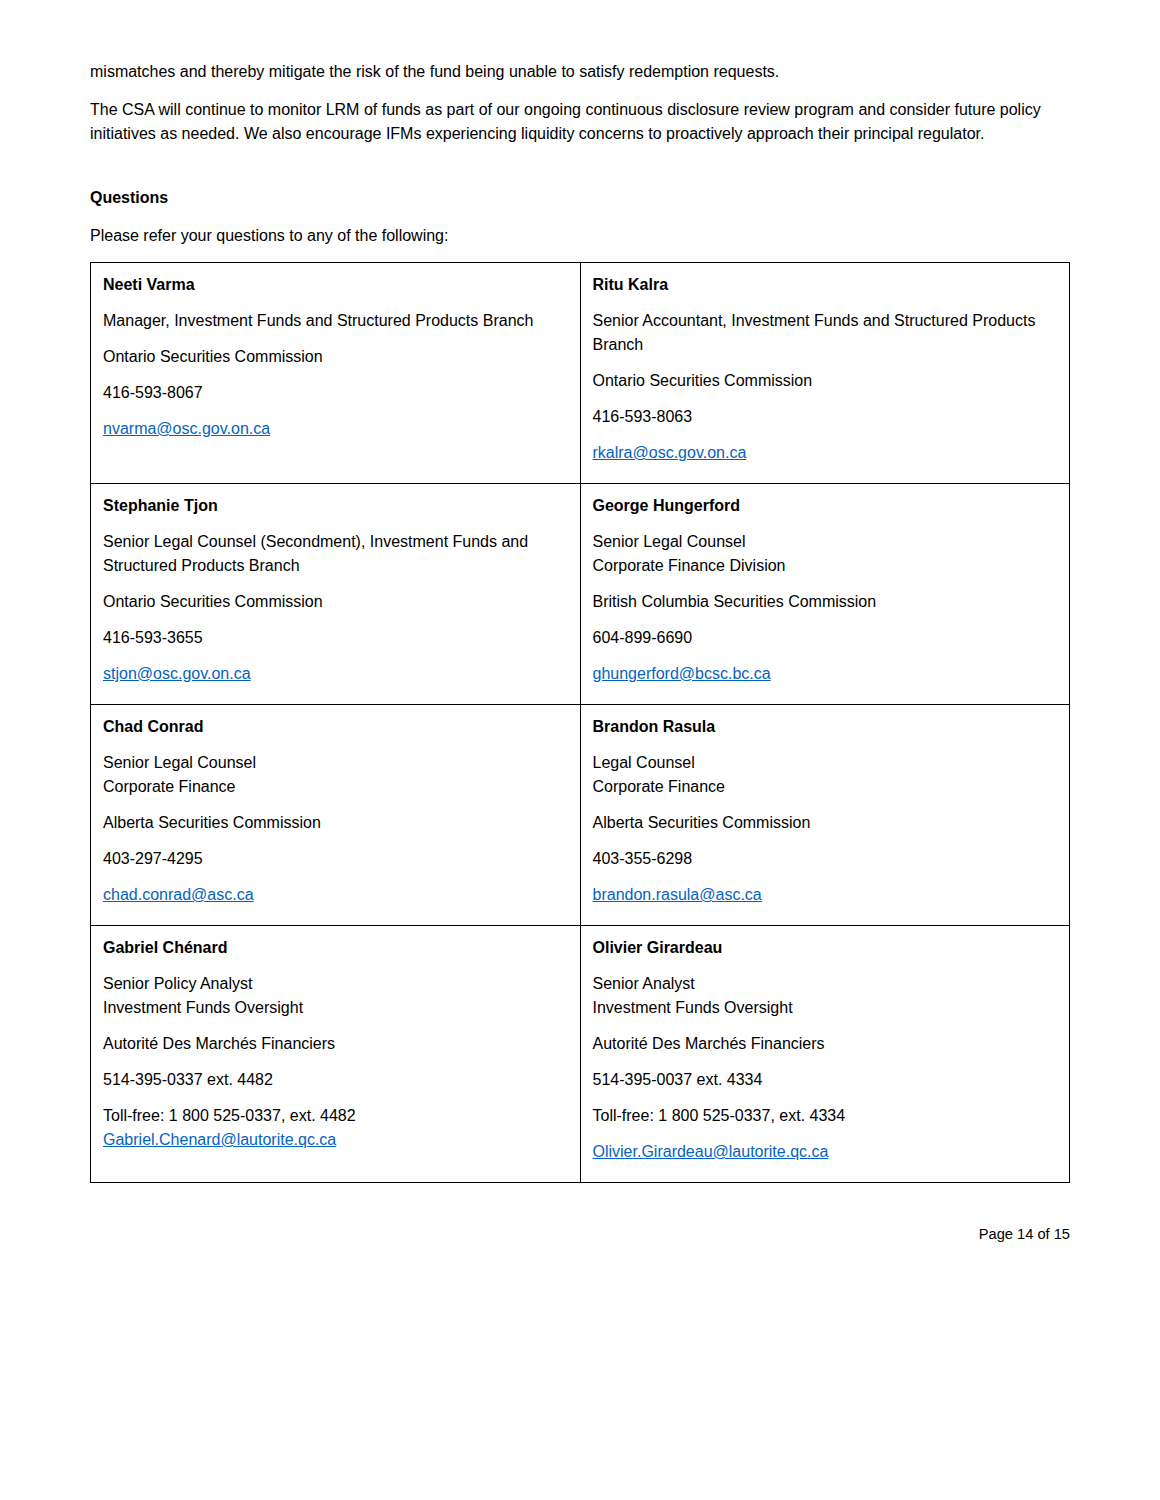mismatches and thereby mitigate the risk of the fund being unable to satisfy redemption requests.
The CSA will continue to monitor LRM of funds as part of our ongoing continuous disclosure review program and consider future policy initiatives as needed. We also encourage IFMs experiencing liquidity concerns to proactively approach their principal regulator.
Questions
Please refer your questions to any of the following:
| Neeti Varma Manager, Investment Funds and Structured Products Branch Ontario Securities Commission 416-593-8067 nvarma@osc.gov.on.ca | Ritu Kalra Senior Accountant, Investment Funds and Structured Products Branch Ontario Securities Commission 416-593-8063 rkalra@osc.gov.on.ca |
| Stephanie Tjon Senior Legal Counsel (Secondment), Investment Funds and Structured Products Branch Ontario Securities Commission 416-593-3655 stjon@osc.gov.on.ca | George Hungerford Senior Legal Counsel Corporate Finance Division British Columbia Securities Commission 604-899-6690 ghungerford@bcsc.bc.ca |
| Chad Conrad Senior Legal Counsel Corporate Finance Alberta Securities Commission 403-297-4295 chad.conrad@asc.ca | Brandon Rasula Legal Counsel Corporate Finance Alberta Securities Commission 403-355-6298 brandon.rasula@asc.ca |
| Gabriel Chénard Senior Policy Analyst Investment Funds Oversight Autorité Des Marchés Financiers 514-395-0337 ext. 4482 Toll-free: 1 800 525-0337, ext. 4482 Gabriel.Chenard@lautorite.qc.ca | Olivier Girardeau Senior Analyst Investment Funds Oversight Autorité Des Marchés Financiers 514-395-0037 ext. 4334 Toll-free: 1 800 525-0337, ext. 4334 Olivier.Girardeau@lautorite.qc.ca |
Page 14 of 15